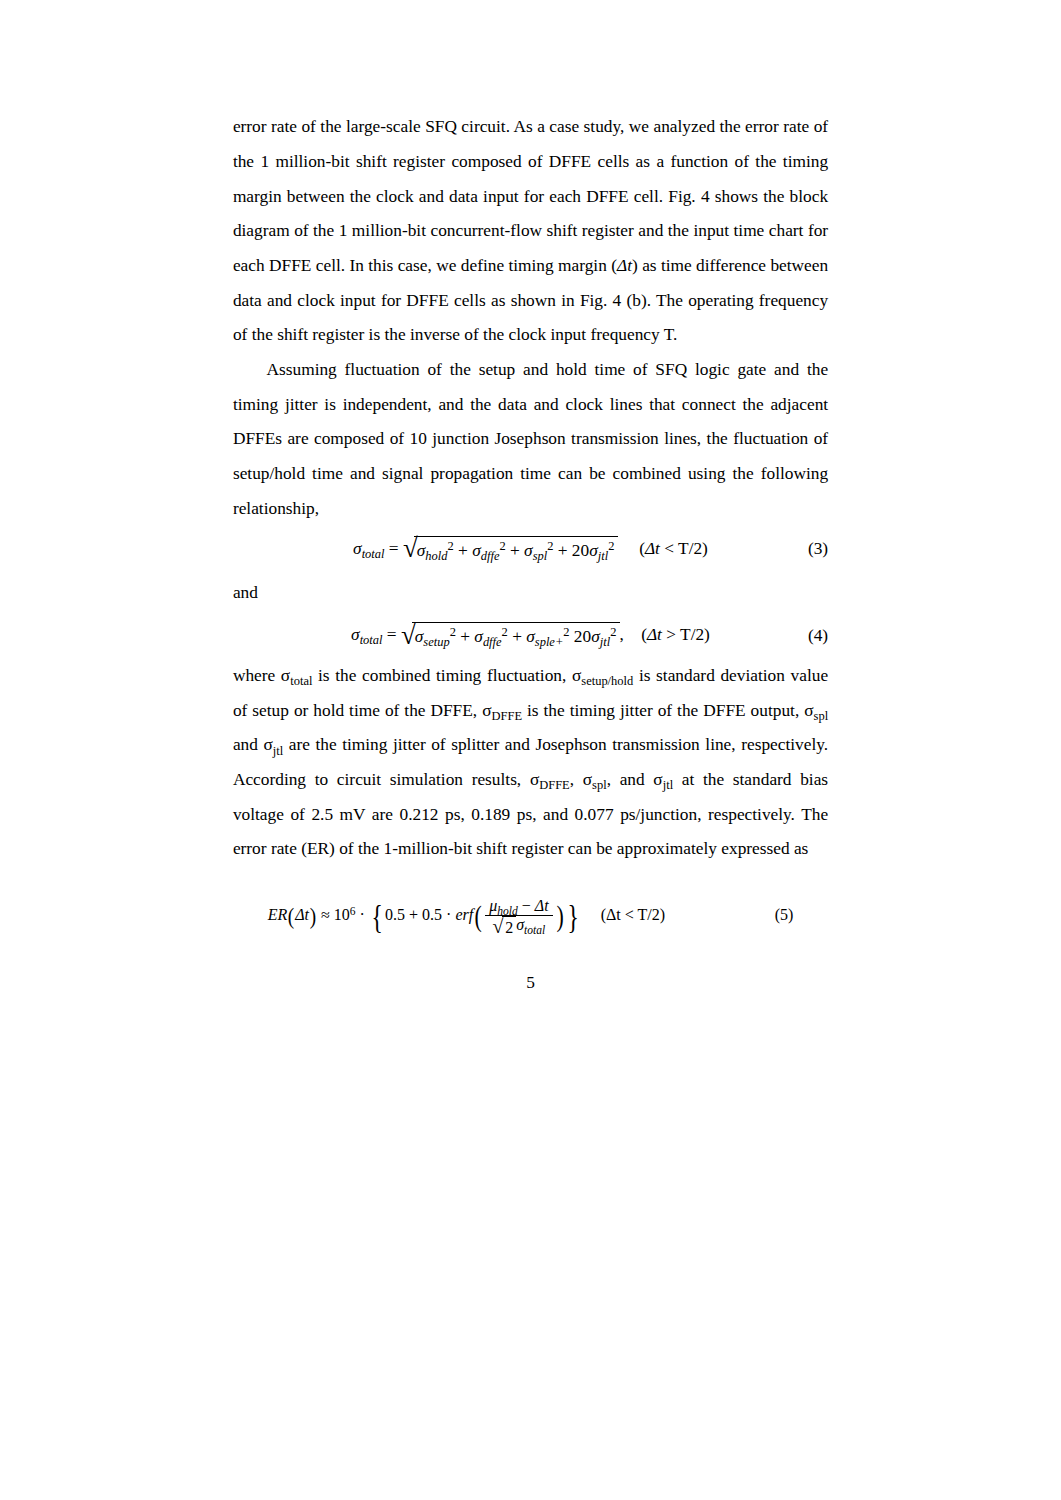error rate of the large-scale SFQ circuit. As a case study, we analyzed the error rate of the 1 million-bit shift register composed of DFFE cells as a function of the timing margin between the clock and data input for each DFFE cell. Fig. 4 shows the block diagram of the 1 million-bit concurrent-flow shift register and the input time chart for each DFFE cell. In this case, we define timing margin (Δt) as time difference between data and clock input for DFFE cells as shown in Fig. 4 (b). The operating frequency of the shift register is the inverse of the clock input frequency T.
Assuming fluctuation of the setup and hold time of SFQ logic gate and the timing jitter is independent, and the data and clock lines that connect the adjacent DFFEs are composed of 10 junction Josephson transmission lines, the fluctuation of setup/hold time and signal propagation time can be combined using the following relationship,
σtotal = √σhold 2 + σdffe 2 + σspl 2 + 20σjtl 2 (Δt < T/2) (3)
and
σtotal = √σsetup 2 + σdffe 2 + σsple+2 20σjtl 2, (Δt > T/2) (4)
where σtotal is the combined timing fluctuation, σsetup/hold is standard deviation value of setup or hold time of the DFFE, σDFFE is the timing jitter of the DFFE output, σspl and σjtl are the timing jitter of splitter and Josephson transmission line, respectively. According to circuit simulation results, σDFFE, σspl, and σjtl at the standard bias voltage of 2.5 mV are 0.212 ps, 0.189 ps, and 0.077 ps/junction, respectively. The error rate (ER) of the 1-million-bit shift register can be approximately expressed as
ER(Δt) ≈ 106 · {0.5 + 0.5 · erf(μhold − Δt√2 σtotal)} (Δt < T/2) (5)
5